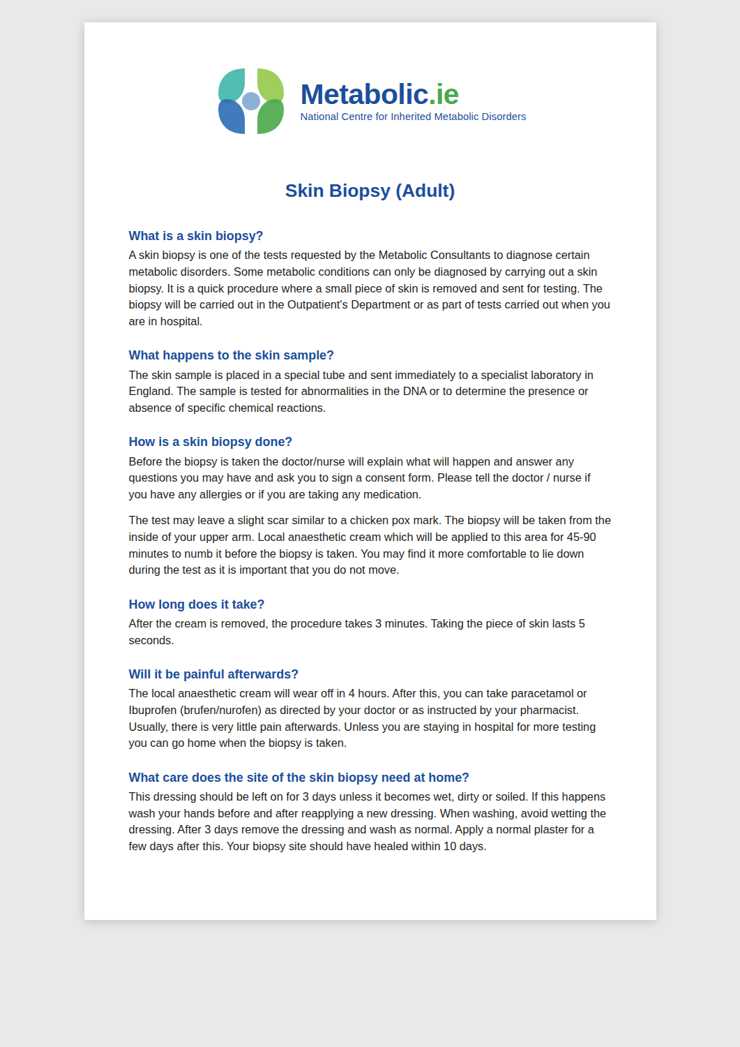Metabolic.ie
National Centre for Inherited Metabolic Disorders
Skin Biopsy (Adult)
What is a skin biopsy?
A skin biopsy is one of the tests requested by the Metabolic Consultants to diagnose certain metabolic disorders. Some metabolic conditions can only be diagnosed by carrying out a skin biopsy. It is a quick procedure where a small piece of skin is removed and sent for testing. The biopsy will be carried out in the Outpatient's Department or as part of tests carried out when you are in hospital.
What happens to the skin sample?
The skin sample is placed in a special tube and sent immediately to a specialist laboratory in England. The sample is tested for abnormalities in the DNA or to determine the presence or absence of specific chemical reactions.
How is a skin biopsy done?
Before the biopsy is taken the doctor/nurse will explain what will happen and answer any questions you may have and ask you to sign a consent form. Please tell the doctor / nurse if you have any allergies or if you are taking any medication.
The test may leave a slight scar similar to a chicken pox mark. The biopsy will be taken from the inside of your upper arm. Local anaesthetic cream which will be applied to this area for 45-90 minutes to numb it before the biopsy is taken. You may find it more comfortable to lie down during the test as it is important that you do not move.
How long does it take?
After the cream is removed, the procedure takes 3 minutes. Taking the piece of skin lasts 5 seconds.
Will it be painful afterwards?
The local anaesthetic cream will wear off in 4 hours. After this, you can take paracetamol or Ibuprofen (brufen/nurofen) as directed by your doctor or as instructed by your pharmacist. Usually, there is very little pain afterwards. Unless you are staying in hospital for more testing you can go home when the biopsy is taken.
What care does the site of the skin biopsy need at home?
This dressing should be left on for 3 days unless it becomes wet, dirty or soiled. If this happens wash your hands before and after reapplying a new dressing. When washing, avoid wetting the dressing. After 3 days remove the dressing and wash as normal. Apply a normal plaster for a few days after this. Your biopsy site should have healed within 10 days.